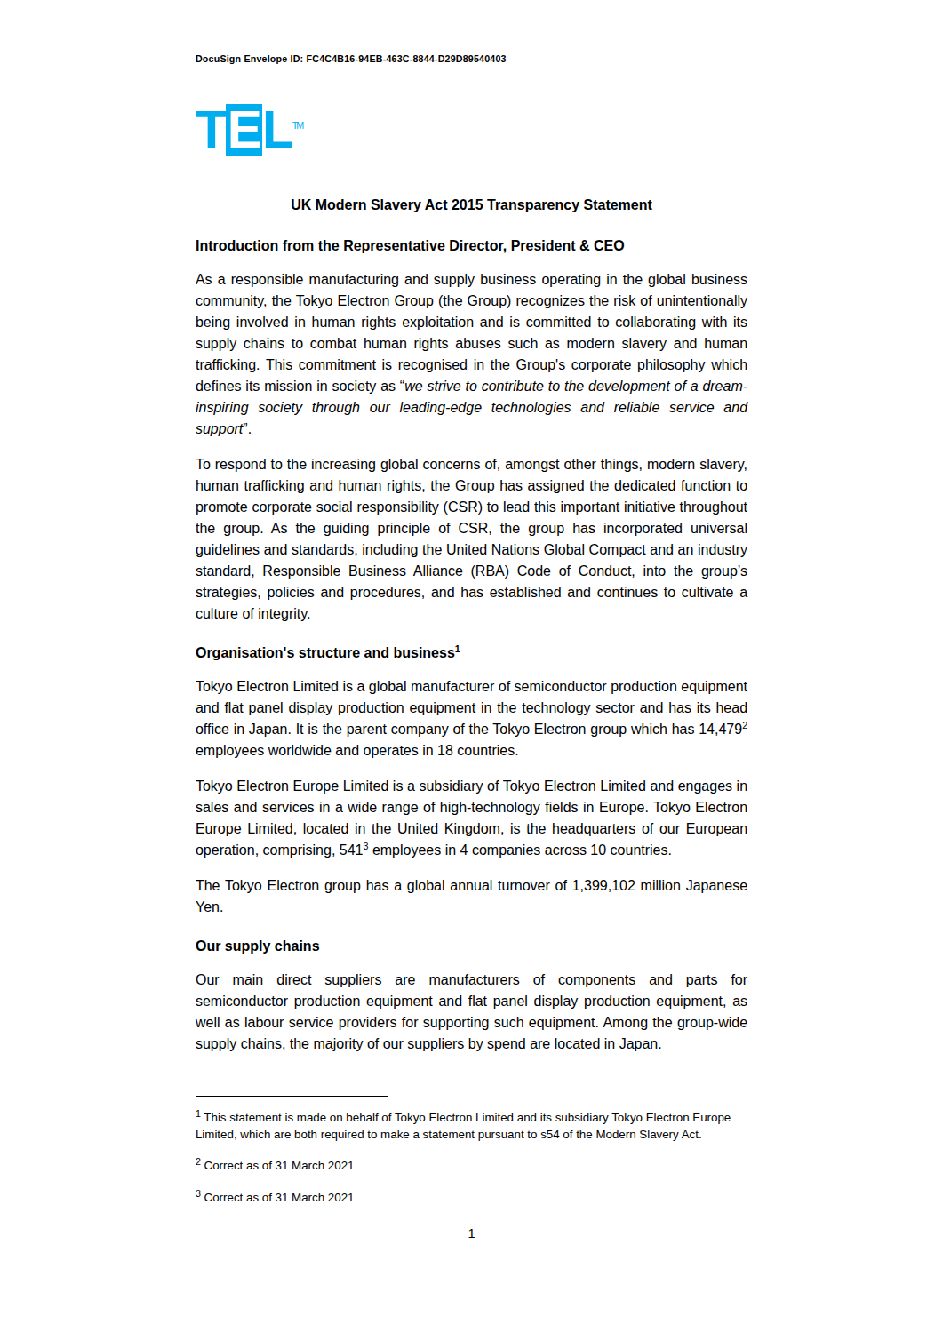DocuSign Envelope ID: FC4C4B16-94EB-463C-8844-D29D89540403
TELTM
UK Modern Slavery Act 2015 Transparency Statement
Introduction from the Representative Director, President & CEO
As a responsible manufacturing and supply business operating in the global business community, the Tokyo Electron Group (the Group) recognizes the risk of unintentionally being involved in human rights exploitation and is committed to collaborating with its supply chains to combat human rights abuses such as modern slavery and human trafficking. This commitment is recognised in the Group's corporate philosophy which defines its mission in society as “we strive to contribute to the development of a dream-inspiring society through our leading-edge technologies and reliable service and support”.
To respond to the increasing global concerns of, amongst other things, modern slavery, human trafficking and human rights, the Group has assigned the dedicated function to promote corporate social responsibility (CSR) to lead this important initiative throughout the group. As the guiding principle of CSR, the group has incorporated universal guidelines and standards, including the United Nations Global Compact and an industry standard, Responsible Business Alliance (RBA) Code of Conduct, into the group’s strategies, policies and procedures, and has established and continues to cultivate a culture of integrity.
Organisation's structure and business1
Tokyo Electron Limited is a global manufacturer of semiconductor production equipment and flat panel display production equipment in the technology sector and has its head office in Japan. It is the parent company of the Tokyo Electron group which has 14,4792 employees worldwide and operates in 18 countries.
Tokyo Electron Europe Limited is a subsidiary of Tokyo Electron Limited and engages in sales and services in a wide range of high-technology fields in Europe. Tokyo Electron Europe Limited, located in the United Kingdom, is the headquarters of our European operation, comprising, 5413 employees in 4 companies across 10 countries.
The Tokyo Electron group has a global annual turnover of 1,399,102 million Japanese Yen.
Our supply chains
Our main direct suppliers are manufacturers of components and parts for semiconductor production equipment and flat panel display production equipment, as well as labour service providers for supporting such equipment. Among the group-wide supply chains, the majority of our suppliers by spend are located in Japan.
1 This statement is made on behalf of Tokyo Electron Limited and its subsidiary Tokyo Electron Europe Limited, which are both required to make a statement pursuant to s54 of the Modern Slavery Act.
2 Correct as of 31 March 2021
3 Correct as of 31 March 2021
1